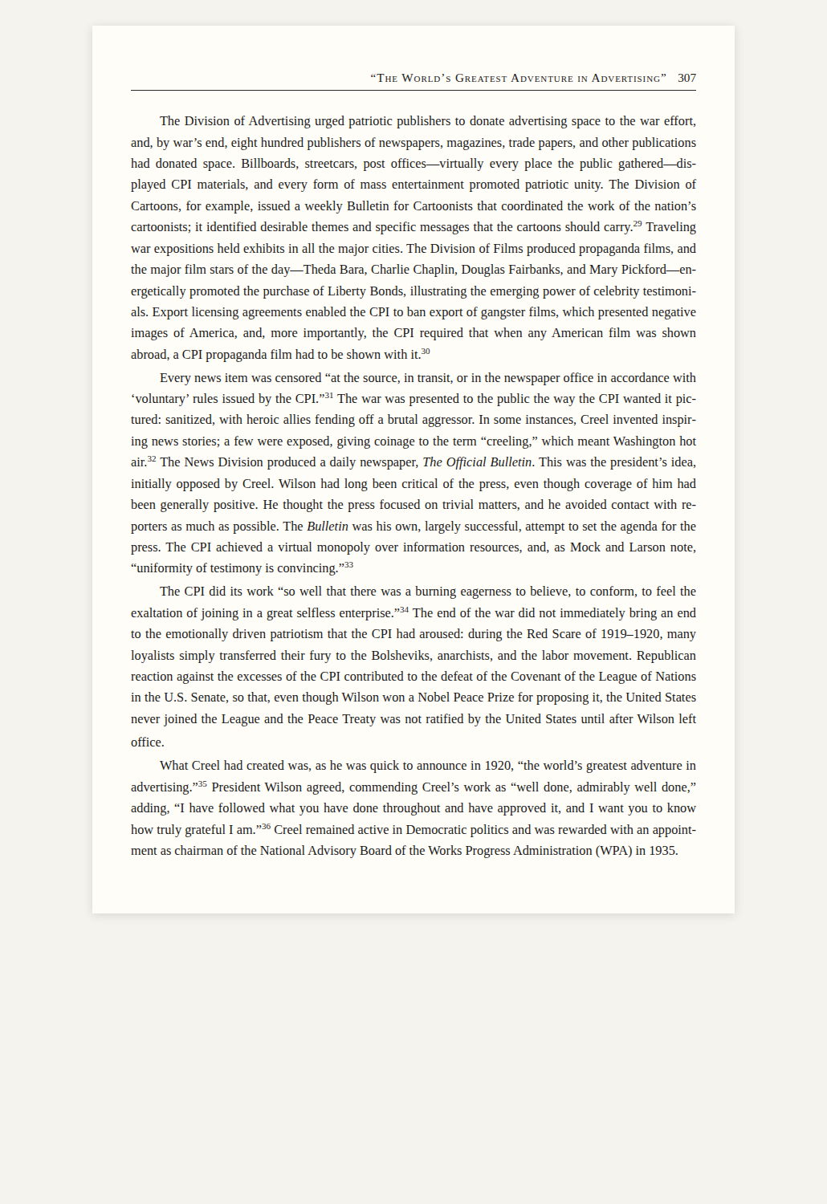“The World’s Greatest Adventure in Advertising”307
The Division of Advertising urged patriotic publishers to donate advertising space to the war effort, and, by war’s end, eight hundred publishers of newspapers, magazines, trade papers, and other publications had donated space. Billboards, streetcars, post offices—virtually every place the public gathered—displayed CPI materials, and every form of mass entertainment promoted patriotic unity. The Division of Cartoons, for example, issued a weekly Bulletin for Cartoonists that coordinated the work of the nation’s cartoonists; it identified desirable themes and specific messages that the cartoons should carry.29 Traveling war expositions held exhibits in all the major cities. The Division of Films produced propaganda films, and the major film stars of the day—Theda Bara, Charlie Chaplin, Douglas Fairbanks, and Mary Pickford—energetically promoted the purchase of Liberty Bonds, illustrating the emerging power of celebrity testimonials. Export licensing agreements enabled the CPI to ban export of gangster films, which presented negative images of America, and, more importantly, the CPI required that when any American film was shown abroad, a CPI propaganda film had to be shown with it.30
Every news item was censored “at the source, in transit, or in the newspaper office in accordance with ‘voluntary’ rules issued by the CPI.”31 The war was presented to the public the way the CPI wanted it pictured: sanitized, with heroic allies fending off a brutal aggressor. In some instances, Creel invented inspiring news stories; a few were exposed, giving coinage to the term “creeling,” which meant Washington hot air.32 The News Division produced a daily newspaper, The Official Bulletin. This was the president’s idea, initially opposed by Creel. Wilson had long been critical of the press, even though coverage of him had been generally positive. He thought the press focused on trivial matters, and he avoided contact with reporters as much as possible. The Bulletin was his own, largely successful, attempt to set the agenda for the press. The CPI achieved a virtual monopoly over information resources, and, as Mock and Larson note, “uniformity of testimony is convincing.”33
The CPI did its work “so well that there was a burning eagerness to believe, to conform, to feel the exaltation of joining in a great selfless enterprise.”34 The end of the war did not immediately bring an end to the emotionally driven patriotism that the CPI had aroused: during the Red Scare of 1919–1920, many loyalists simply transferred their fury to the Bolsheviks, anarchists, and the labor movement. Republican reaction against the excesses of the CPI contributed to the defeat of the Covenant of the League of Nations in the U.S. Senate, so that, even though Wilson won a Nobel Peace Prize for proposing it, the United States never joined the League and the Peace Treaty was not ratified by the United States until after Wilson left office.
What Creel had created was, as he was quick to announce in 1920, “the world’s greatest adventure in advertising.”35 President Wilson agreed, commending Creel’s work as “well done, admirably well done,” adding, “I have followed what you have done throughout and have approved it, and I want you to know how truly grateful I am.”36 Creel remained active in Democratic politics and was rewarded with an appointment as chairman of the National Advisory Board of the Works Progress Administration (WPA) in 1935.